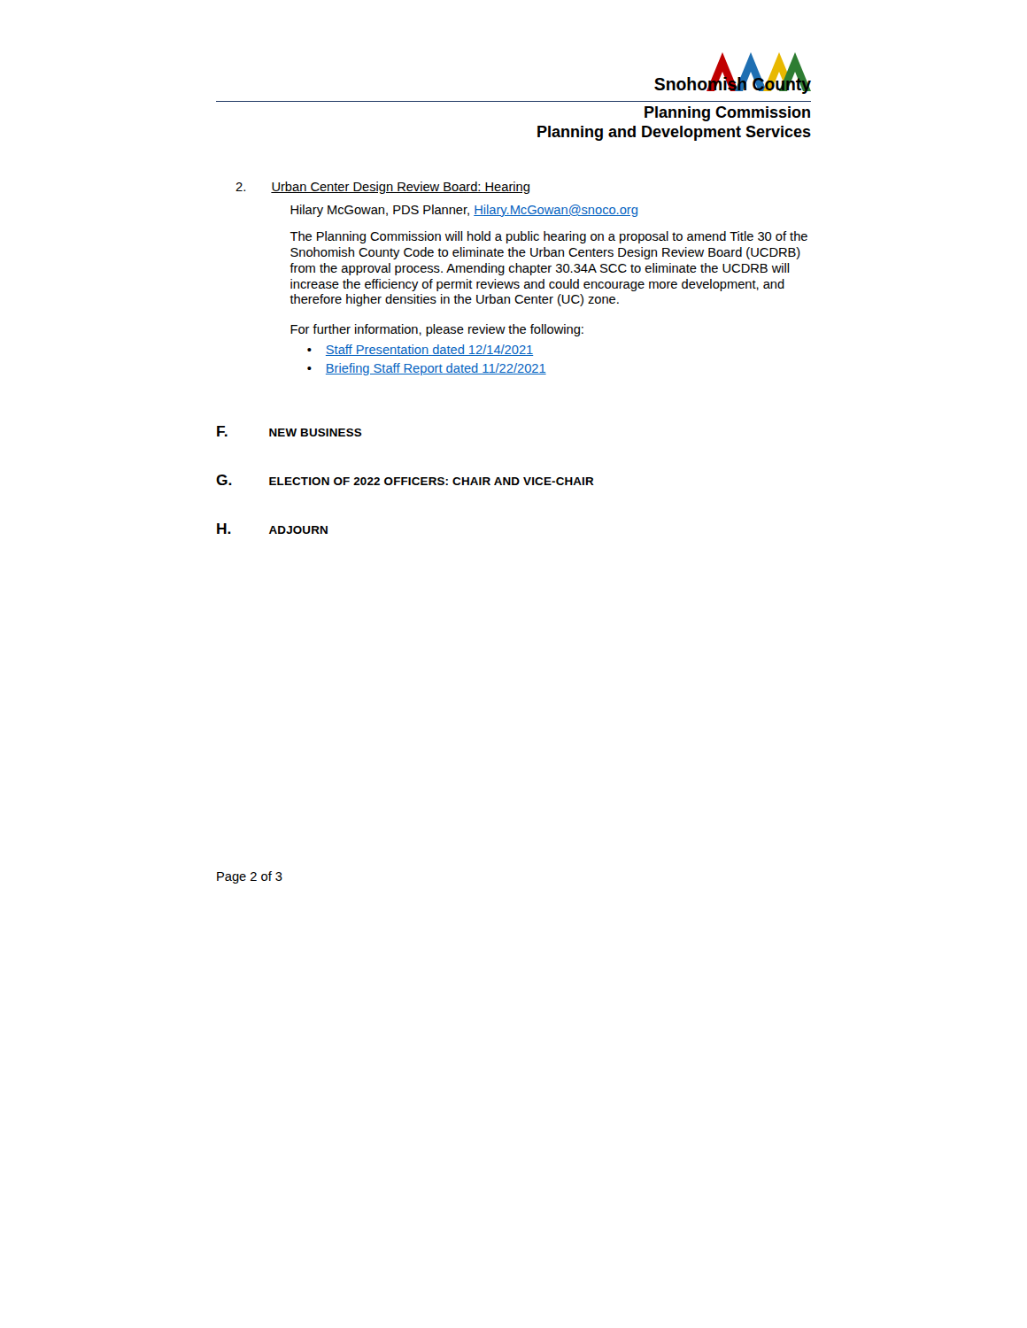Snohomish County
Planning Commission
Planning and Development Services
2.
Urban Center Design Review Board: Hearing
Hilary McGowan, PDS Planner, Hilary.McGowan@snoco.org
The Planning Commission will hold a public hearing on a proposal to amend Title 30 of the Snohomish County Code to eliminate the Urban Centers Design Review Board (UCDRB) from the approval process. Amending chapter 30.34A SCC to eliminate the UCDRB will increase the efficiency of permit reviews and could encourage more development, and therefore higher densities in the Urban Center (UC) zone.
For further information, please review the following:
Staff Presentation dated 12/14/2021
Briefing Staff Report dated 11/22/2021
F.
NEW BUSINESS
G.
ELECTION OF 2022 OFFICERS: CHAIR AND VICE-CHAIR
H.
ADJOURN
Page 2 of 3